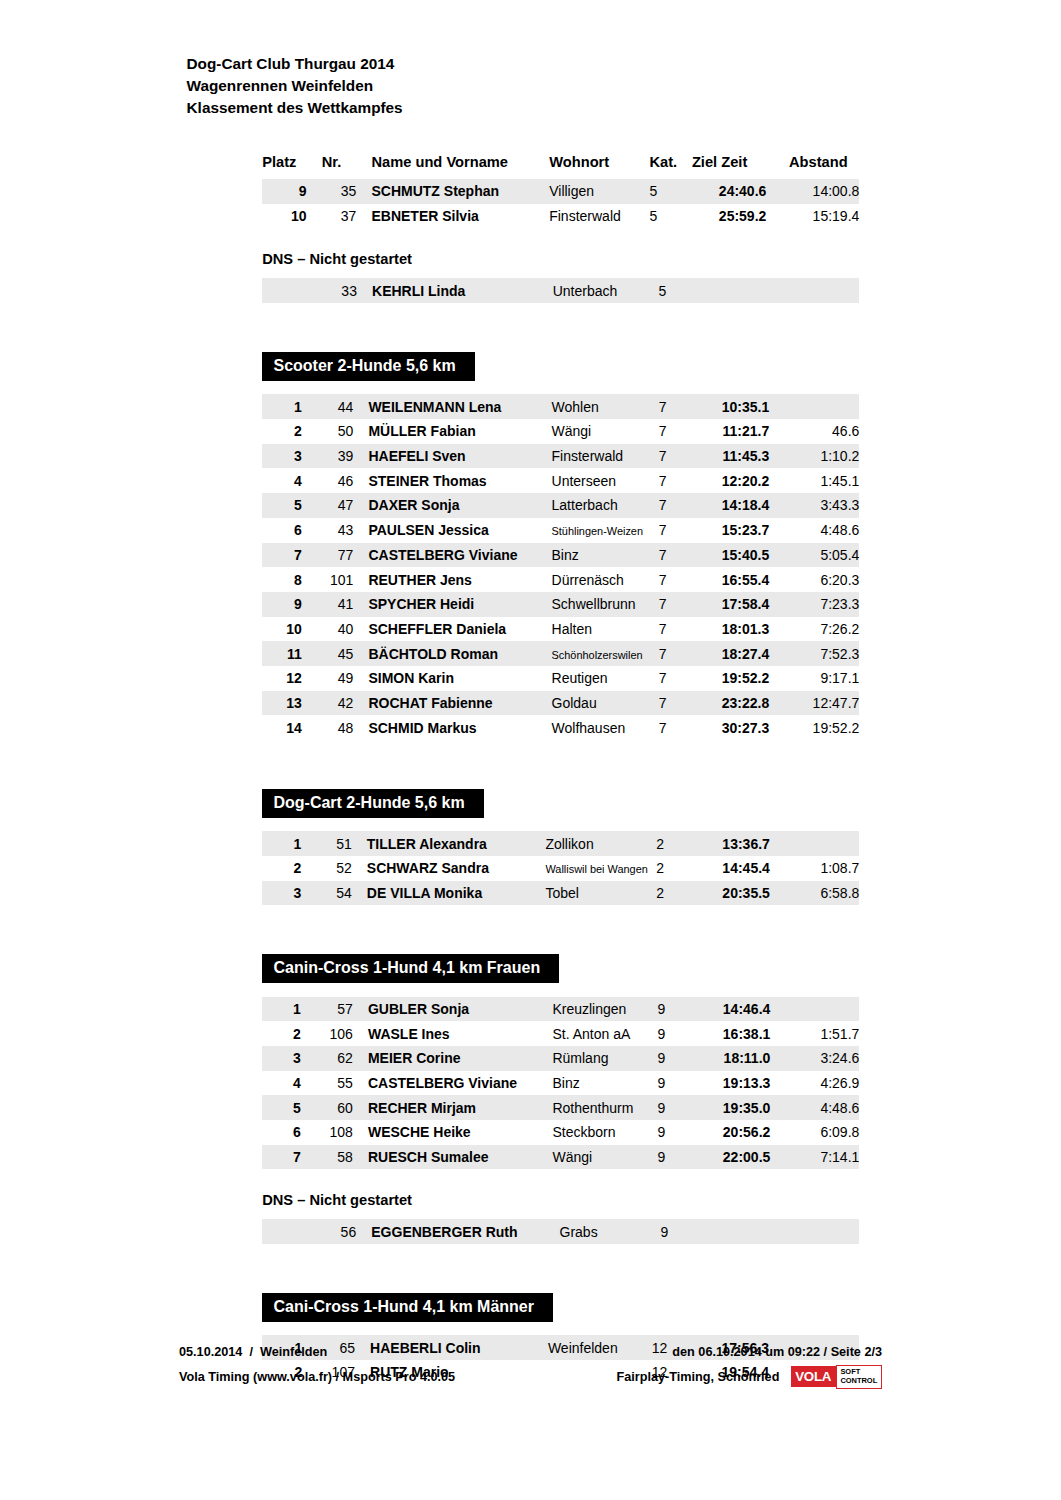Dog-Cart Club Thurgau 2014
Wagenrennen Weinfelden
Klassement des Wettkampfes
| Platz | Nr. | Name und Vorname | Wohnort | Kat. | Ziel Zeit | Abstand |
| --- | --- | --- | --- | --- | --- | --- |
| 9 | 35 | SCHMUTZ Stephan | Villigen | 5 | 24:40.6 | 14:00.8 |
| 10 | 37 | EBNETER Silvia | Finsterwald | 5 | 25:59.2 | 15:19.4 |
DNS – Nicht gestartet
| | 33 | KEHRLI Linda | Unterbach | 5 | | |
Scooter 2-Hunde 5,6 km
| 1 | 44 | WEILENMANN Lena | Wohlen | 7 | 10:35.1 | |
| 2 | 50 | MÜLLER Fabian | Wängi | 7 | 11:21.7 | 46.6 |
| 3 | 39 | HAEFELI Sven | Finsterwald | 7 | 11:45.3 | 1:10.2 |
| 4 | 46 | STEINER Thomas | Unterseen | 7 | 12:20.2 | 1:45.1 |
| 5 | 47 | DAXER Sonja | Latterbach | 7 | 14:18.4 | 3:43.3 |
| 6 | 43 | PAULSEN Jessica | Stühlingen-Weizen | 7 | 15:23.7 | 4:48.6 |
| 7 | 77 | CASTELBERG Viviane | Binz | 7 | 15:40.5 | 5:05.4 |
| 8 | 101 | REUTHER Jens | Dürrenäsch | 7 | 16:55.4 | 6:20.3 |
| 9 | 41 | SPYCHER Heidi | Schwellbrunn | 7 | 17:58.4 | 7:23.3 |
| 10 | 40 | SCHEFFLER Daniela | Halten | 7 | 18:01.3 | 7:26.2 |
| 11 | 45 | BÄCHTOLD Roman | Schönholzerswilen | 7 | 18:27.4 | 7:52.3 |
| 12 | 49 | SIMON Karin | Reutigen | 7 | 19:52.2 | 9:17.1 |
| 13 | 42 | ROCHAT Fabienne | Goldau | 7 | 23:22.8 | 12:47.7 |
| 14 | 48 | SCHMID Markus | Wolfhausen | 7 | 30:27.3 | 19:52.2 |
Dog-Cart 2-Hunde 5,6 km
| 1 | 51 | TILLER Alexandra | Zollikon | 2 | 13:36.7 | |
| 2 | 52 | SCHWARZ Sandra | Walliswil bei Wangen | 2 | 14:45.4 | 1:08.7 |
| 3 | 54 | DE VILLA Monika | Tobel | 2 | 20:35.5 | 6:58.8 |
Canin-Cross 1-Hund 4,1 km Frauen
| 1 | 57 | GUBLER Sonja | Kreuzlingen | 9 | 14:46.4 | |
| 2 | 106 | WASLE Ines | St. Anton aA | 9 | 16:38.1 | 1:51.7 |
| 3 | 62 | MEIER Corine | Rümlang | 9 | 18:11.0 | 3:24.6 |
| 4 | 55 | CASTELBERG Viviane | Binz | 9 | 19:13.3 | 4:26.9 |
| 5 | 60 | RECHER Mirjam | Rothenthurm | 9 | 19:35.0 | 4:48.6 |
| 6 | 108 | WESCHE Heike | Steckborn | 9 | 20:56.2 | 6:09.8 |
| 7 | 58 | RUESCH Sumalee | Wängi | 9 | 22:00.5 | 7:14.1 |
DNS – Nicht gestartet
| | 56 | EGGENBERGER Ruth | Grabs | 9 | | |
Cani-Cross 1-Hund 4,1 km Männer
| 1 | 65 | HAEBERLI Colin | Weinfelden | 12 | 17:56.3 | |
| 2 | 107 | RUTZ Mario | | 12 | 19:54.4 | 1:58.1 |
05.10.2014 / Weinfelden
den 06.10.2014 um 09:22 / Seite 2/3
Vola Timing (www.vola.fr) / Msports Pro 4.0.05
Fairplay-Timing, Schönried VOLA SOFT
CONTROL